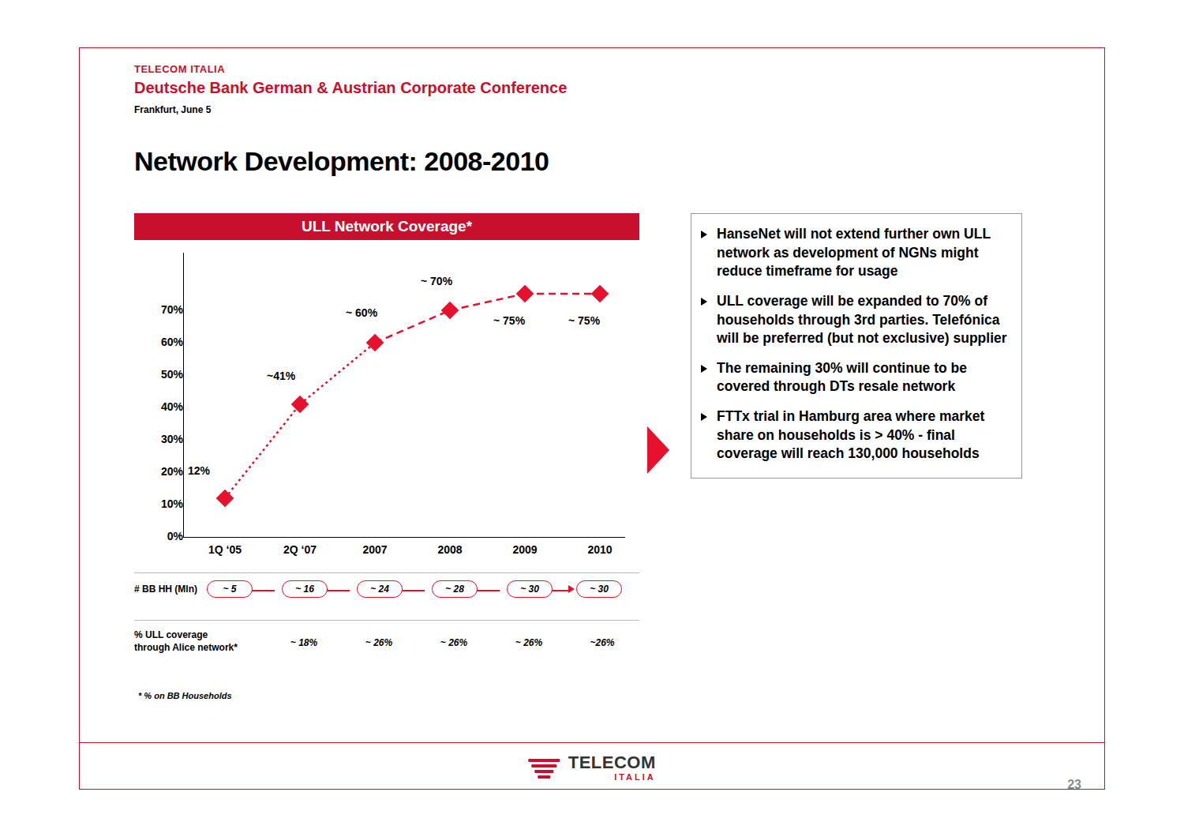TELECOM ITALIA
Deutsche Bank German & Austrian Corporate Conference
Frankfurt, June 5
Network Development: 2008-2010
ULL Network Coverage*
70%
60%
50%
40%
30%
20%
10%
0%
1Q ‘05
2Q ‘07
2007
2008
2009
2010
12%
~41%
~ 60%
~ 70%
~ 75%
~ 75%
# BB HH (Mln)
~ 5
~ 16
~ 24
~ 28
~ 30
~ 30
% ULL coverage
through Alice network*
~ 18%
~ 26%
~ 26%
~ 26%
~26%
* % on BB Households
HanseNet will not extend further own ULL network as development of NGNs might reduce timeframe for usage
ULL coverage will be expanded to 70% of households through 3rd parties. Telefónica will be preferred (but not exclusive) supplier
The remaining 30% will continue to be covered through DTs resale network
FTTx trial in Hamburg area where market share on households is > 40% - final coverage will reach 130,000 households
TELECOM
ITALIA
23